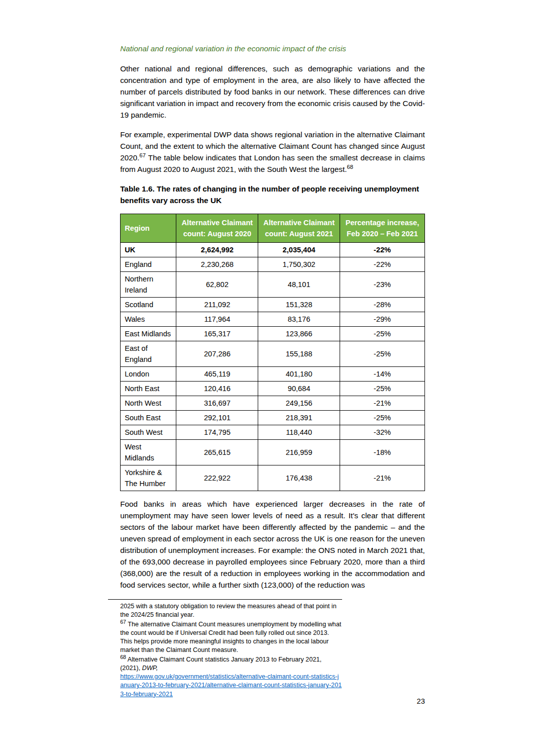National and regional variation in the economic impact of the crisis
Other national and regional differences, such as demographic variations and the concentration and type of employment in the area, are also likely to have affected the number of parcels distributed by food banks in our network. These differences can drive significant variation in impact and recovery from the economic crisis caused by the Covid-19 pandemic.
For example, experimental DWP data shows regional variation in the alternative Claimant Count, and the extent to which the alternative Claimant Count has changed since August 2020.67 The table below indicates that London has seen the smallest decrease in claims from August 2020 to August 2021, with the South West the largest.68
Table 1.6. The rates of changing in the number of people receiving unemployment benefits vary across the UK
| Region | Alternative Claimant count: August 2020 | Alternative Claimant count: August 2021 | Percentage increase, Feb 2020 – Feb 2021 |
| --- | --- | --- | --- |
| UK | 2,624,992 | 2,035,404 | -22% |
| England | 2,230,268 | 1,750,302 | -22% |
| Northern Ireland | 62,802 | 48,101 | -23% |
| Scotland | 211,092 | 151,328 | -28% |
| Wales | 117,964 | 83,176 | -29% |
| East Midlands | 165,317 | 123,866 | -25% |
| East of England | 207,286 | 155,188 | -25% |
| London | 465,119 | 401,180 | -14% |
| North East | 120,416 | 90,684 | -25% |
| North West | 316,697 | 249,156 | -21% |
| South East | 292,101 | 218,391 | -25% |
| South West | 174,795 | 118,440 | -32% |
| West Midlands | 265,615 | 216,959 | -18% |
| Yorkshire & The Humber | 222,922 | 176,438 | -21% |
Food banks in areas which have experienced larger decreases in the rate of unemployment may have seen lower levels of need as a result. It's clear that different sectors of the labour market have been differently affected by the pandemic – and the uneven spread of employment in each sector across the UK is one reason for the uneven distribution of unemployment increases. For example: the ONS noted in March 2021 that, of the 693,000 decrease in payrolled employees since February 2020, more than a third (368,000) are the result of a reduction in employees working in the accommodation and food services sector, while a further sixth (123,000) of the reduction was
2025 with a statutory obligation to review the measures ahead of that point in the 2024/25 financial year.
67 The alternative Claimant Count measures unemployment by modelling what the count would be if Universal Credit had been fully rolled out since 2013. This helps provide more meaningful insights to changes in the local labour market than the Claimant Count measure.
68 Alternative Claimant Count statistics January 2013 to February 2021, (2021), DWP,
https://www.gov.uk/government/statistics/alternative-claimant-count-statistics-january-2013-to-february-2021/alternative-claimant-count-statistics-january-2013-to-february-2021
23